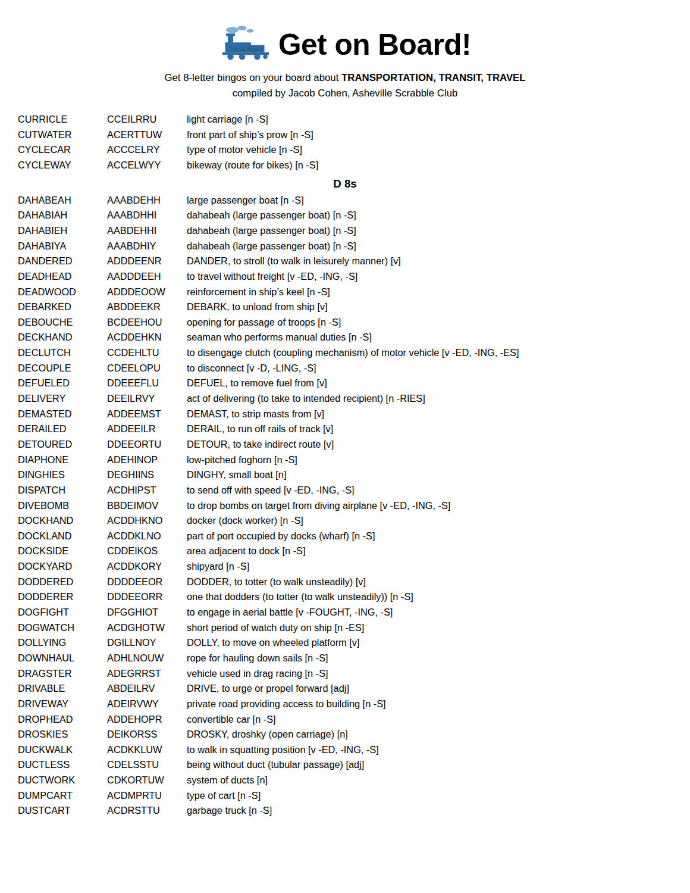Get on Board
Get on Board!
Get 8-letter bingos on your board about TRANSPORTATION, TRANSIT, TRAVEL
compiled by Jacob Cohen, Asheville Scrabble Club
| CURRICLE | CCEILRRU | light carriage [n -S] |
| CUTWATER | ACERTTUW | front part of ship’s prow [n -S] |
| CYCLECAR | ACCCELRY | type of motor vehicle [n -S] |
| CYCLEWAY | ACCELWYY | bikeway (route for bikes) [n -S] |
| D 8s |
| DAHABEAH | AAABDEHH | large passenger boat [n -S] |
| DAHABIAH | AAABDHHI | dahabeah (large passenger boat) [n -S] |
| DAHABIEH | AABDEHHI | dahabeah (large passenger boat) [n -S] |
| DAHABIYA | AAABDHIY | dahabeah (large passenger boat) [n -S] |
| DANDERED | ADDDEENR | DANDER, to stroll (to walk in leisurely manner) [v] |
| DEADHEAD | AADDDEEH | to travel without freight [v -ED, -ING, -S] |
| DEADWOOD | ADDDEOOW | reinforcement in ship’s keel [n -S] |
| DEBARKED | ABDDEEKR | DEBARK, to unload from ship [v] |
| DEBOUCHE | BCDEEHOU | opening for passage of troops [n -S] |
| DECKHAND | ACDDEHKN | seaman who performs manual duties [n -S] |
| DECLUTCH | CCDEHLTU | to disengage clutch (coupling mechanism) of motor vehicle [v -ED, -ING, -ES] |
| DECOUPLE | CDEELOPU | to disconnect [v -D, -LING, -S] |
| DEFUELED | DDEEEFLU | DEFUEL, to remove fuel from [v] |
| DELIVERY | DEEILRVY | act of delivering (to take to intended recipient) [n -RIES] |
| DEMASTED | ADDEEMST | DEMAST, to strip masts from [v] |
| DERAILED | ADDEEILR | DERAIL, to run off rails of track [v] |
| DETOURED | DDEEORTU | DETOUR, to take indirect route [v] |
| DIAPHONE | ADEHINOP | low-pitched foghorn [n -S] |
| DINGHIES | DEGHIINS | DINGHY, small boat [n] |
| DISPATCH | ACDHIPST | to send off with speed [v -ED, -ING, -S] |
| DIVEBOMB | BBDEIMOV | to drop bombs on target from diving airplane [v -ED, -ING, -S] |
| DOCKHAND | ACDDHKNO | docker (dock worker) [n -S] |
| DOCKLAND | ACDDKLNO | part of port occupied by docks (wharf) [n -S] |
| DOCKSIDE | CDDEIKOS | area adjacent to dock [n -S] |
| DOCKYARD | ACDDKORY | shipyard [n -S] |
| DODDERED | DDDDEEOR | DODDER, to totter (to walk unsteadily) [v] |
| DODDERER | DDDEEORR | one that dodders (to totter (to walk unsteadily)) [n -S] |
| DOGFIGHT | DFGGHIOT | to engage in aerial battle [v -FOUGHT, -ING, -S] |
| DOGWATCH | ACDGHOTW | short period of watch duty on ship [n -ES] |
| DOLLYING | DGILLNOY | DOLLY, to move on wheeled platform [v] |
| DOWNHAUL | ADHLNOUW | rope for hauling down sails [n -S] |
| DRAGSTER | ADEGRRST | vehicle used in drag racing [n -S] |
| DRIVABLE | ABDEILRV | DRIVE, to urge or propel forward [adj] |
| DRIVEWAY | ADEIRVWY | private road providing access to building [n -S] |
| DROPHEAD | ADDEHOPR | convertible car [n -S] |
| DROSKIES | DEIKORSS | DROSKY, droshky (open carriage) [n] |
| DUCKWALK | ACDKKLUW | to walk in squatting position [v -ED, -ING, -S] |
| DUCTLESS | CDELSSTU | being without duct (tubular passage) [adj] |
| DUCTWORK | CDKORTUW | system of ducts [n] |
| DUMPCART | ACDMPRTU | type of cart [n -S] |
| DUSTCART | ACDRSTTU | garbage truck [n -S] |